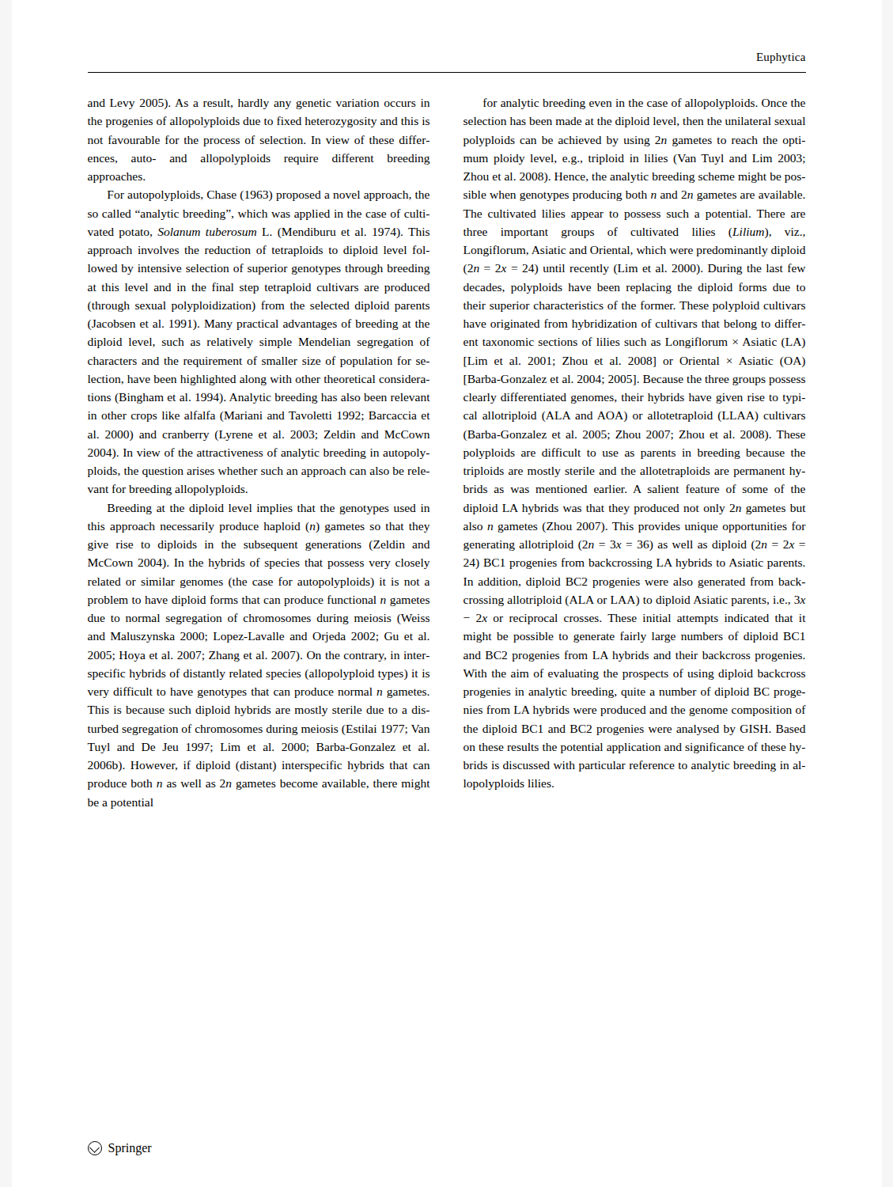Euphytica
and Levy 2005). As a result, hardly any genetic variation occurs in the progenies of allopolyploids due to fixed heterozygosity and this is not favourable for the process of selection. In view of these differences, auto- and allopolyploids require different breeding approaches.
For autopolyploids, Chase (1963) proposed a novel approach, the so called “analytic breeding”, which was applied in the case of cultivated potato, Solanum tuberosum L. (Mendiburu et al. 1974). This approach involves the reduction of tetraploids to diploid level followed by intensive selection of superior genotypes through breeding at this level and in the final step tetraploid cultivars are produced (through sexual polyploidization) from the selected diploid parents (Jacobsen et al. 1991). Many practical advantages of breeding at the diploid level, such as relatively simple Mendelian segregation of characters and the requirement of smaller size of population for selection, have been highlighted along with other theoretical considerations (Bingham et al. 1994). Analytic breeding has also been relevant in other crops like alfalfa (Mariani and Tavoletti 1992; Barcaccia et al. 2000) and cranberry (Lyrene et al. 2003; Zeldin and McCown 2004). In view of the attractiveness of analytic breeding in autopolyploids, the question arises whether such an approach can also be relevant for breeding allopolyploids.
Breeding at the diploid level implies that the genotypes used in this approach necessarily produce haploid (n) gametes so that they give rise to diploids in the subsequent generations (Zeldin and McCown 2004). In the hybrids of species that possess very closely related or similar genomes (the case for autopolyploids) it is not a problem to have diploid forms that can produce functional n gametes due to normal segregation of chromosomes during meiosis (Weiss and Maluszynska 2000; Lopez-Lavalle and Orjeda 2002; Gu et al. 2005; Hoya et al. 2007; Zhang et al. 2007). On the contrary, in interspecific hybrids of distantly related species (allopolyploid types) it is very difficult to have genotypes that can produce normal n gametes. This is because such diploid hybrids are mostly sterile due to a disturbed segregation of chromosomes during meiosis (Estilai 1977; Van Tuyl and De Jeu 1997; Lim et al. 2000; Barba-Gonzalez et al. 2006b). However, if diploid (distant) interspecific hybrids that can produce both n as well as 2n gametes become available, there might be a potential
for analytic breeding even in the case of allopolyploids. Once the selection has been made at the diploid level, then the unilateral sexual polyploids can be achieved by using 2n gametes to reach the optimum ploidy level, e.g., triploid in lilies (Van Tuyl and Lim 2003; Zhou et al. 2008). Hence, the analytic breeding scheme might be possible when genotypes producing both n and 2n gametes are available. The cultivated lilies appear to possess such a potential. There are three important groups of cultivated lilies (Lilium), viz., Longiflorum, Asiatic and Oriental, which were predominantly diploid (2n = 2x = 24) until recently (Lim et al. 2000). During the last few decades, polyploids have been replacing the diploid forms due to their superior characteristics of the former. These polyploid cultivars have originated from hybridization of cultivars that belong to different taxonomic sections of lilies such as Longiflorum × Asiatic (LA) [Lim et al. 2001; Zhou et al. 2008] or Oriental × Asiatic (OA) [Barba-Gonzalez et al. 2004; 2005]. Because the three groups possess clearly differentiated genomes, their hybrids have given rise to typical allotriploid (ALA and AOA) or allotetraploid (LLAA) cultivars (Barba-Gonzalez et al. 2005; Zhou 2007; Zhou et al. 2008). These polyploids are difficult to use as parents in breeding because the triploids are mostly sterile and the allotetraploids are permanent hybrids as was mentioned earlier. A salient feature of some of the diploid LA hybrids was that they produced not only 2n gametes but also n gametes (Zhou 2007). This provides unique opportunities for generating allotriploid (2n = 3x = 36) as well as diploid (2n = 2x = 24) BC1 progenies from backcrossing LA hybrids to Asiatic parents. In addition, diploid BC2 progenies were also generated from backcrossing allotriploid (ALA or LAA) to diploid Asiatic parents, i.e., 3x − 2x or reciprocal crosses. These initial attempts indicated that it might be possible to generate fairly large numbers of diploid BC1 and BC2 progenies from LA hybrids and their backcross progenies. With the aim of evaluating the prospects of using diploid backcross progenies in analytic breeding, quite a number of diploid BC progenies from LA hybrids were produced and the genome composition of the diploid BC1 and BC2 progenies were analysed by GISH. Based on these results the potential application and significance of these hybrids is discussed with particular reference to analytic breeding in allopolyploids lilies.
Springer